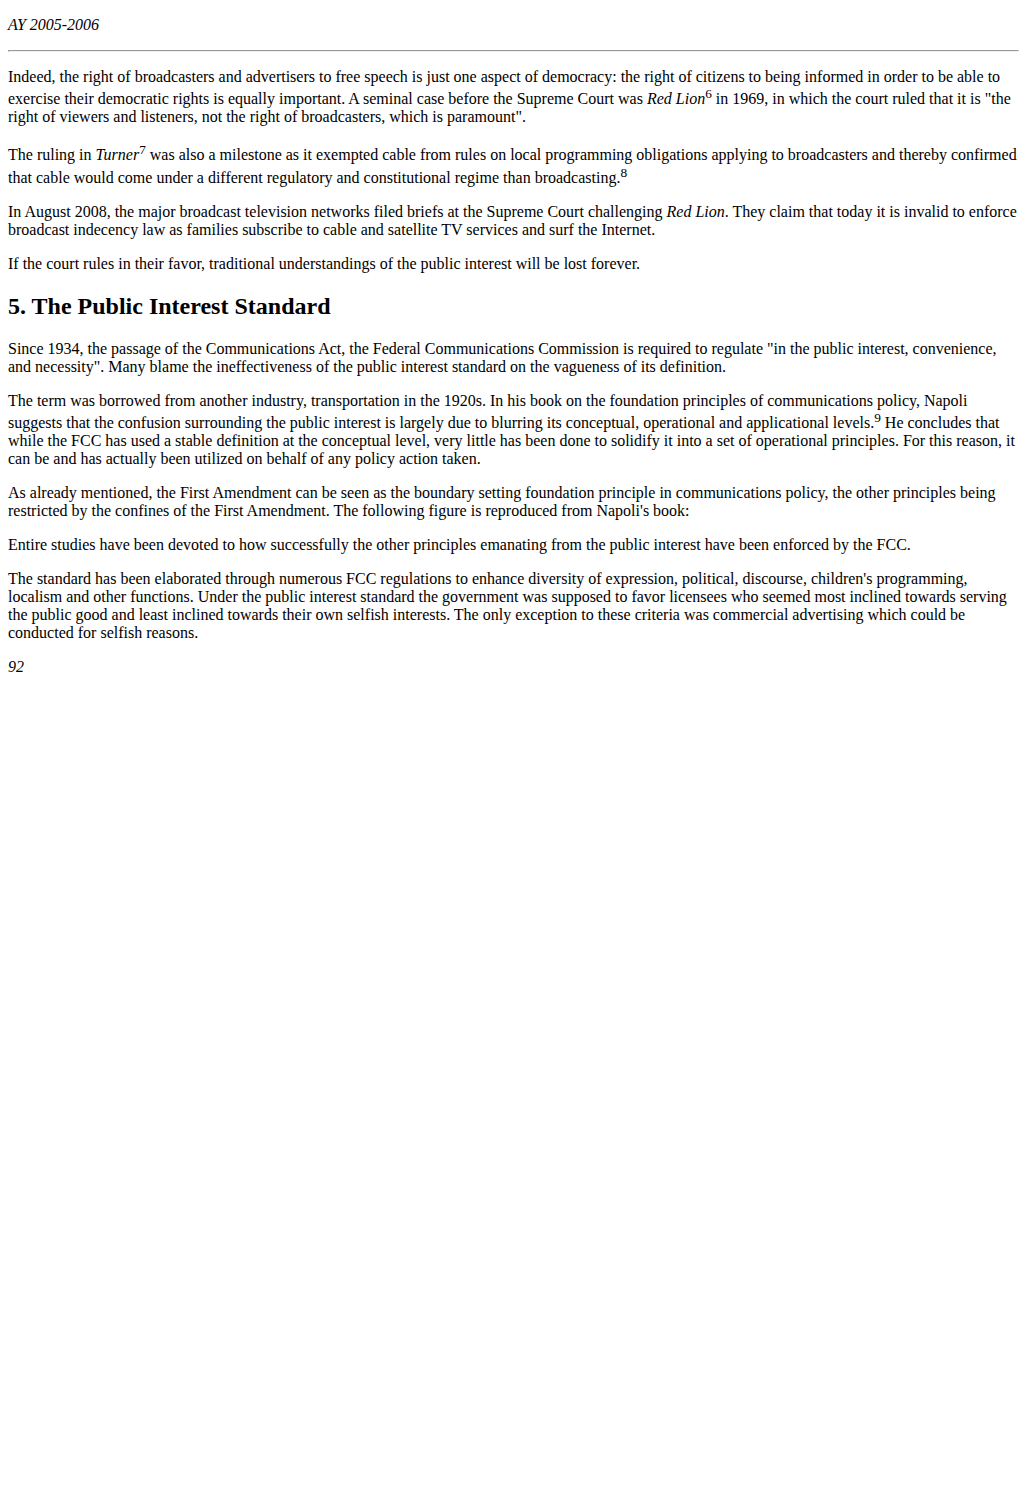AY 2005-2006
Indeed, the right of broadcasters and advertisers to free speech is just one aspect of democracy: the right of citizens to being informed in order to be able to exercise their democratic rights is equally important. A seminal case before the Supreme Court was Red Lion6 in 1969, in which the court ruled that it is "the right of viewers and listeners, not the right of broadcasters, which is paramount".
The ruling in Turner7 was also a milestone as it exempted cable from rules on local programming obligations applying to broadcasters and thereby confirmed that cable would come under a different regulatory and constitutional regime than broadcasting.8
In August 2008, the major broadcast television networks filed briefs at the Supreme Court challenging Red Lion. They claim that today it is invalid to enforce broadcast indecency law as families subscribe to cable and satellite TV services and surf the Internet.
If the court rules in their favor, traditional understandings of the public interest will be lost forever.
5. The Public Interest Standard
Since 1934, the passage of the Communications Act, the Federal Communications Commission is required to regulate "in the public interest, convenience, and necessity". Many blame the ineffectiveness of the public interest standard on the vagueness of its definition.
The term was borrowed from another industry, transportation in the 1920s. In his book on the foundation principles of communications policy, Napoli suggests that the confusion surrounding the public interest is largely due to blurring its conceptual, operational and applicational levels.9 He concludes that while the FCC has used a stable definition at the conceptual level, very little has been done to solidify it into a set of operational principles. For this reason, it can be and has actually been utilized on behalf of any policy action taken.
As already mentioned, the First Amendment can be seen as the boundary setting foundation principle in communications policy, the other principles being restricted by the confines of the First Amendment. The following figure is reproduced from Napoli's book:
Entire studies have been devoted to how successfully the other principles emanating from the public interest have been enforced by the FCC.
The standard has been elaborated through numerous FCC regulations to enhance diversity of expression, political, discourse, children's programming, localism and other functions. Under the public interest standard the government was supposed to favor licensees who seemed most inclined towards serving the public good and least inclined towards their own selfish interests. The only exception to these criteria was commercial advertising which could be conducted for selfish reasons.
92